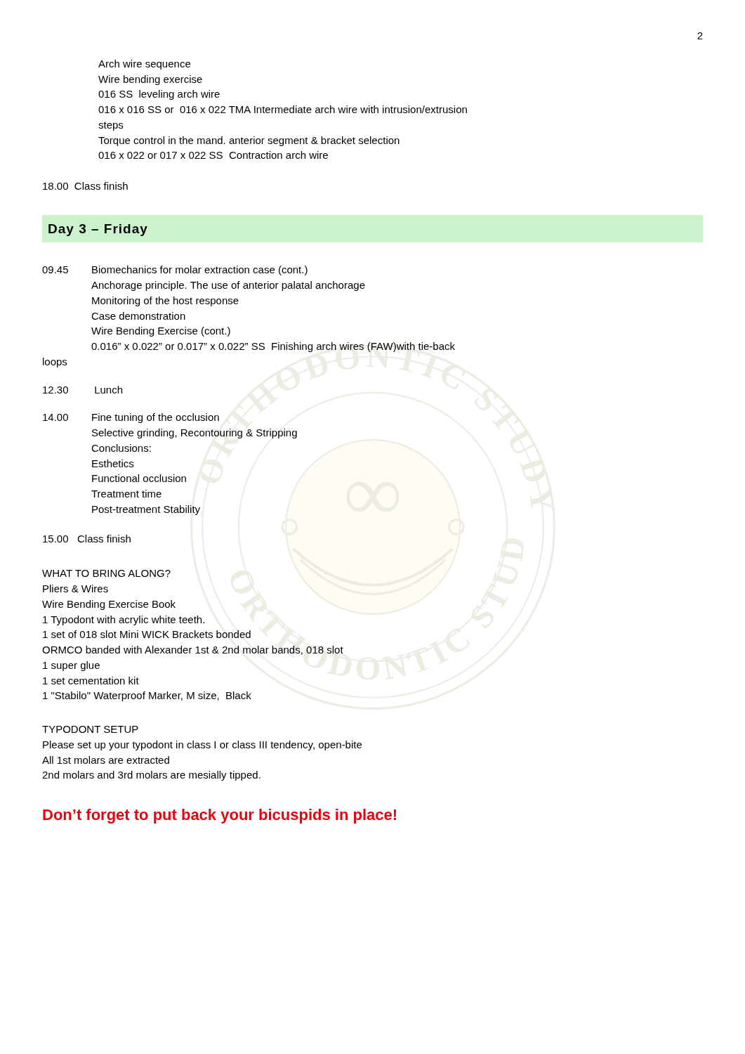ORTHODONTIC STUDY CLUB ORTHODONTIC STUDY ∞
2
Arch wire sequence
Wire bending exercise
016 SS leveling arch wire
016 x 016 SS or 016 x 022 TMA Intermediate arch wire with intrusion/extrusion
steps
Torque control in the mand. anterior segment & bracket selection
016 x 022 or 017 x 022 SS Contraction arch wire
18.00 Class finish
Day 3 – Friday
09.45
Biomechanics for molar extraction case (cont.)
Anchorage principle. The use of anterior palatal anchorage
Monitoring of the host response
Case demonstration
Wire Bending Exercise (cont.)
0.016” x 0.022” or 0.017” x 0.022” SS Finishing arch wires (FAW)with tie-back
loops
12.30
Lunch
14.00
Fine tuning of the occlusion
Selective grinding, Recontouring & Stripping
Conclusions:
Esthetics
Functional occlusion
Treatment time
Post-treatment Stability
15.00 Class finish
WHAT TO BRING ALONG?
Pliers & Wires
Wire Bending Exercise Book
1 Typodont with acrylic white teeth.
1 set of 018 slot Mini WICK Brackets bonded
ORMCO banded with Alexander 1st & 2nd molar bands, 018 slot
1 super glue
1 set cementation kit
1 "Stabilo" Waterproof Marker, M size, Black
TYPODONT SETUP
Please set up your typodont in class I or class III tendency, open-bite
All 1st molars are extracted
2nd molars and 3rd molars are mesially tipped.
Don’t forget to put back your bicuspids in place!